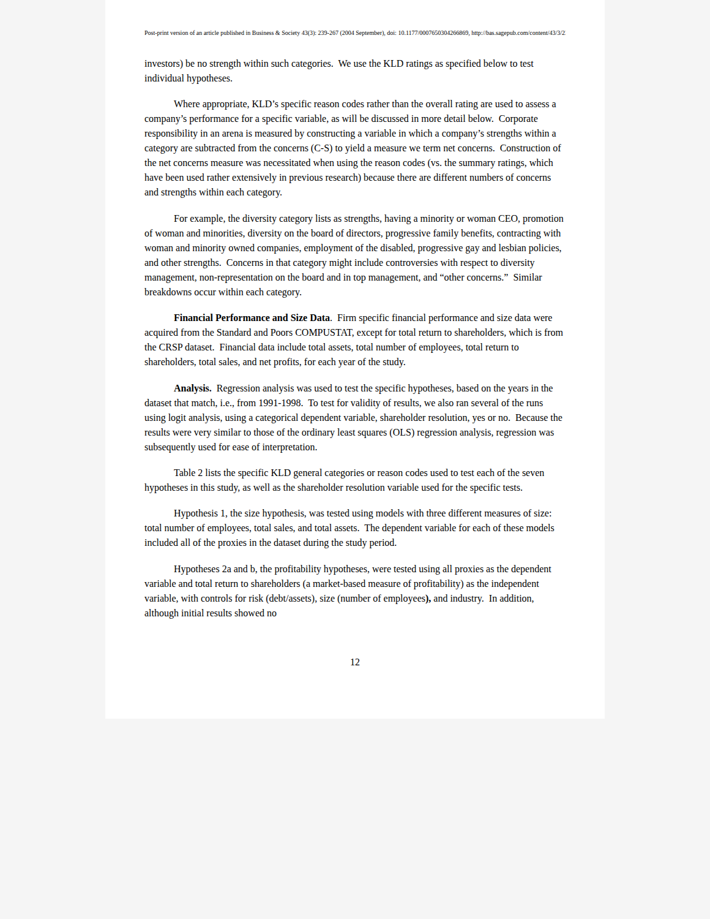Post-print version of an article published in Business & Society 43(3): 239-267 (2004 September), doi: 10.1177/0007650304266869, http://bas.sagepub.com/content/43/3/239.full.pdf+html
investors) be no strength within such categories. We use the KLD ratings as specified below to test individual hypotheses.
Where appropriate, KLD’s specific reason codes rather than the overall rating are used to assess a company’s performance for a specific variable, as will be discussed in more detail below. Corporate responsibility in an arena is measured by constructing a variable in which a company’s strengths within a category are subtracted from the concerns (C-S) to yield a measure we term net concerns. Construction of the net concerns measure was necessitated when using the reason codes (vs. the summary ratings, which have been used rather extensively in previous research) because there are different numbers of concerns and strengths within each category.
For example, the diversity category lists as strengths, having a minority or woman CEO, promotion of woman and minorities, diversity on the board of directors, progressive family benefits, contracting with woman and minority owned companies, employment of the disabled, progressive gay and lesbian policies, and other strengths. Concerns in that category might include controversies with respect to diversity management, non-representation on the board and in top management, and “other concerns.” Similar breakdowns occur within each category.
Financial Performance and Size Data. Firm specific financial performance and size data were acquired from the Standard and Poors COMPUSTAT, except for total return to shareholders, which is from the CRSP dataset. Financial data include total assets, total number of employees, total return to shareholders, total sales, and net profits, for each year of the study.
Analysis. Regression analysis was used to test the specific hypotheses, based on the years in the dataset that match, i.e., from 1991-1998. To test for validity of results, we also ran several of the runs using logit analysis, using a categorical dependent variable, shareholder resolution, yes or no. Because the results were very similar to those of the ordinary least squares (OLS) regression analysis, regression was subsequently used for ease of interpretation.
Table 2 lists the specific KLD general categories or reason codes used to test each of the seven hypotheses in this study, as well as the shareholder resolution variable used for the specific tests.
Hypothesis 1, the size hypothesis, was tested using models with three different measures of size: total number of employees, total sales, and total assets. The dependent variable for each of these models included all of the proxies in the dataset during the study period.
Hypotheses 2a and b, the profitability hypotheses, were tested using all proxies as the dependent variable and total return to shareholders (a market-based measure of profitability) as the independent variable, with controls for risk (debt/assets), size (number of employees), and industry. In addition, although initial results showed no
12